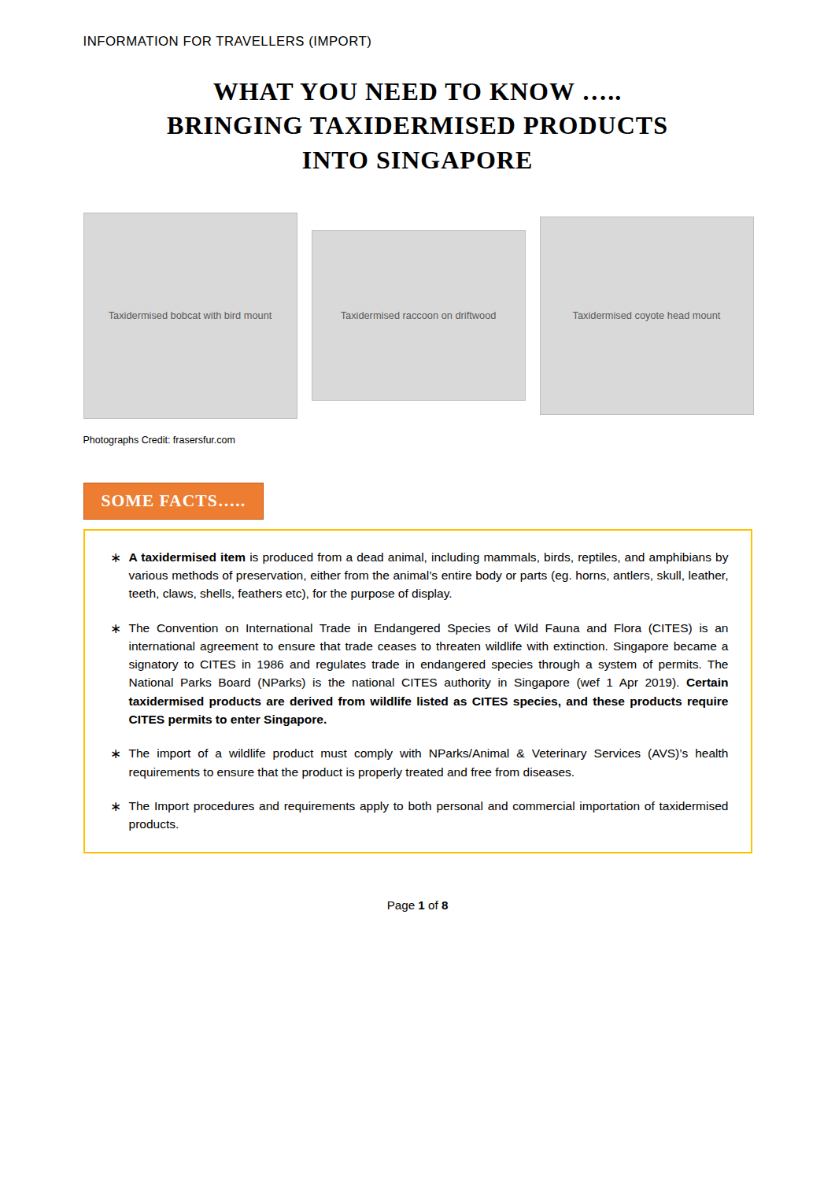INFORMATION FOR TRAVELLERS (IMPORT)
WHAT YOU NEED TO KNOW …..
BRINGING TAXIDERMISED PRODUCTS
INTO SINGAPORE
Taxidermised bobcat with bird mount
Taxidermised raccoon on driftwood
Taxidermised coyote head mount
Photographs Credit: frasersfur.com
SOME FACTS…..
A taxidermised item is produced from a dead animal, including mammals, birds, reptiles, and amphibians by various methods of preservation, either from the animal’s entire body or parts (eg. horns, antlers, skull, leather, teeth, claws, shells, feathers etc), for the purpose of display.
The Convention on International Trade in Endangered Species of Wild Fauna and Flora (CITES) is an international agreement to ensure that trade ceases to threaten wildlife with extinction. Singapore became a signatory to CITES in 1986 and regulates trade in endangered species through a system of permits. The National Parks Board (NParks) is the national CITES authority in Singapore (wef 1 Apr 2019). Certain taxidermised products are derived from wildlife listed as CITES species, and these products require CITES permits to enter Singapore.
The import of a wildlife product must comply with NParks/Animal & Veterinary Services (AVS)’s health requirements to ensure that the product is properly treated and free from diseases.
The Import procedures and requirements apply to both personal and commercial importation of taxidermised products.
Page 1 of 8